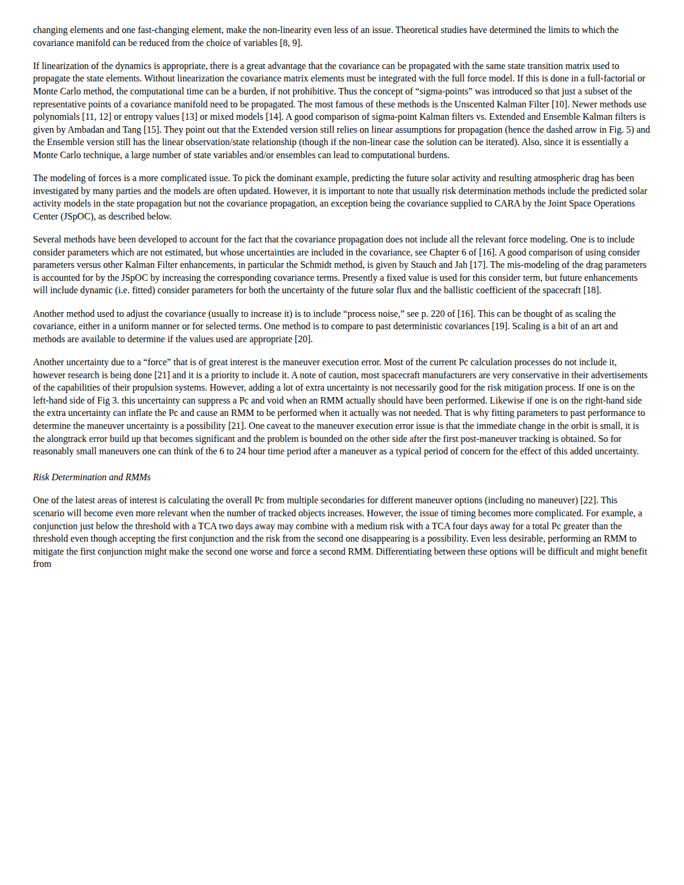changing elements and one fast-changing element, make the non-linearity even less of an issue. Theoretical studies have determined the limits to which the covariance manifold can be reduced from the choice of variables [8, 9].
If linearization of the dynamics is appropriate, there is a great advantage that the covariance can be propagated with the same state transition matrix used to propagate the state elements. Without linearization the covariance matrix elements must be integrated with the full force model. If this is done in a full-factorial or Monte Carlo method, the computational time can be a burden, if not prohibitive. Thus the concept of “sigma-points” was introduced so that just a subset of the representative points of a covariance manifold need to be propagated. The most famous of these methods is the Unscented Kalman Filter [10]. Newer methods use polynomials [11, 12] or entropy values [13] or mixed models [14]. A good comparison of sigma-point Kalman filters vs. Extended and Ensemble Kalman filters is given by Ambadan and Tang [15]. They point out that the Extended version still relies on linear assumptions for propagation (hence the dashed arrow in Fig. 5) and the Ensemble version still has the linear observation/state relationship (though if the non-linear case the solution can be iterated). Also, since it is essentially a Monte Carlo technique, a large number of state variables and/or ensembles can lead to computational burdens.
The modeling of forces is a more complicated issue. To pick the dominant example, predicting the future solar activity and resulting atmospheric drag has been investigated by many parties and the models are often updated. However, it is important to note that usually risk determination methods include the predicted solar activity models in the state propagation but not the covariance propagation, an exception being the covariance supplied to CARA by the Joint Space Operations Center (JSpOC), as described below.
Several methods have been developed to account for the fact that the covariance propagation does not include all the relevant force modeling. One is to include consider parameters which are not estimated, but whose uncertainties are included in the covariance, see Chapter 6 of [16]. A good comparison of using consider parameters versus other Kalman Filter enhancements, in particular the Schmidt method, is given by Stauch and Jah [17]. The mis-modeling of the drag parameters is accounted for by the JSpOC by increasing the corresponding covariance terms. Presently a fixed value is used for this consider term, but future enhancements will include dynamic (i.e. fitted) consider parameters for both the uncertainty of the future solar flux and the ballistic coefficient of the spacecraft [18].
Another method used to adjust the covariance (usually to increase it) is to include “process noise,” see p. 220 of [16]. This can be thought of as scaling the covariance, either in a uniform manner or for selected terms. One method is to compare to past deterministic covariances [19]. Scaling is a bit of an art and methods are available to determine if the values used are appropriate [20].
Another uncertainty due to a “force” that is of great interest is the maneuver execution error. Most of the current Pc calculation processes do not include it, however research is being done [21] and it is a priority to include it. A note of caution, most spacecraft manufacturers are very conservative in their advertisements of the capabilities of their propulsion systems. However, adding a lot of extra uncertainty is not necessarily good for the risk mitigation process. If one is on the left-hand side of Fig 3. this uncertainty can suppress a Pc and void when an RMM actually should have been performed. Likewise if one is on the right-hand side the extra uncertainty can inflate the Pc and cause an RMM to be performed when it actually was not needed. That is why fitting parameters to past performance to determine the maneuver uncertainty is a possibility [21]. One caveat to the maneuver execution error issue is that the immediate change in the orbit is small, it is the alongtrack error build up that becomes significant and the problem is bounded on the other side after the first post-maneuver tracking is obtained. So for reasonably small maneuvers one can think of the 6 to 24 hour time period after a maneuver as a typical period of concern for the effect of this added uncertainty.
Risk Determination and RMMs
One of the latest areas of interest is calculating the overall Pc from multiple secondaries for different maneuver options (including no maneuver) [22]. This scenario will become even more relevant when the number of tracked objects increases. However, the issue of timing becomes more complicated. For example, a conjunction just below the threshold with a TCA two days away may combine with a medium risk with a TCA four days away for a total Pc greater than the threshold even though accepting the first conjunction and the risk from the second one disappearing is a possibility. Even less desirable, performing an RMM to mitigate the first conjunction might make the second one worse and force a second RMM. Differentiating between these options will be difficult and might benefit from